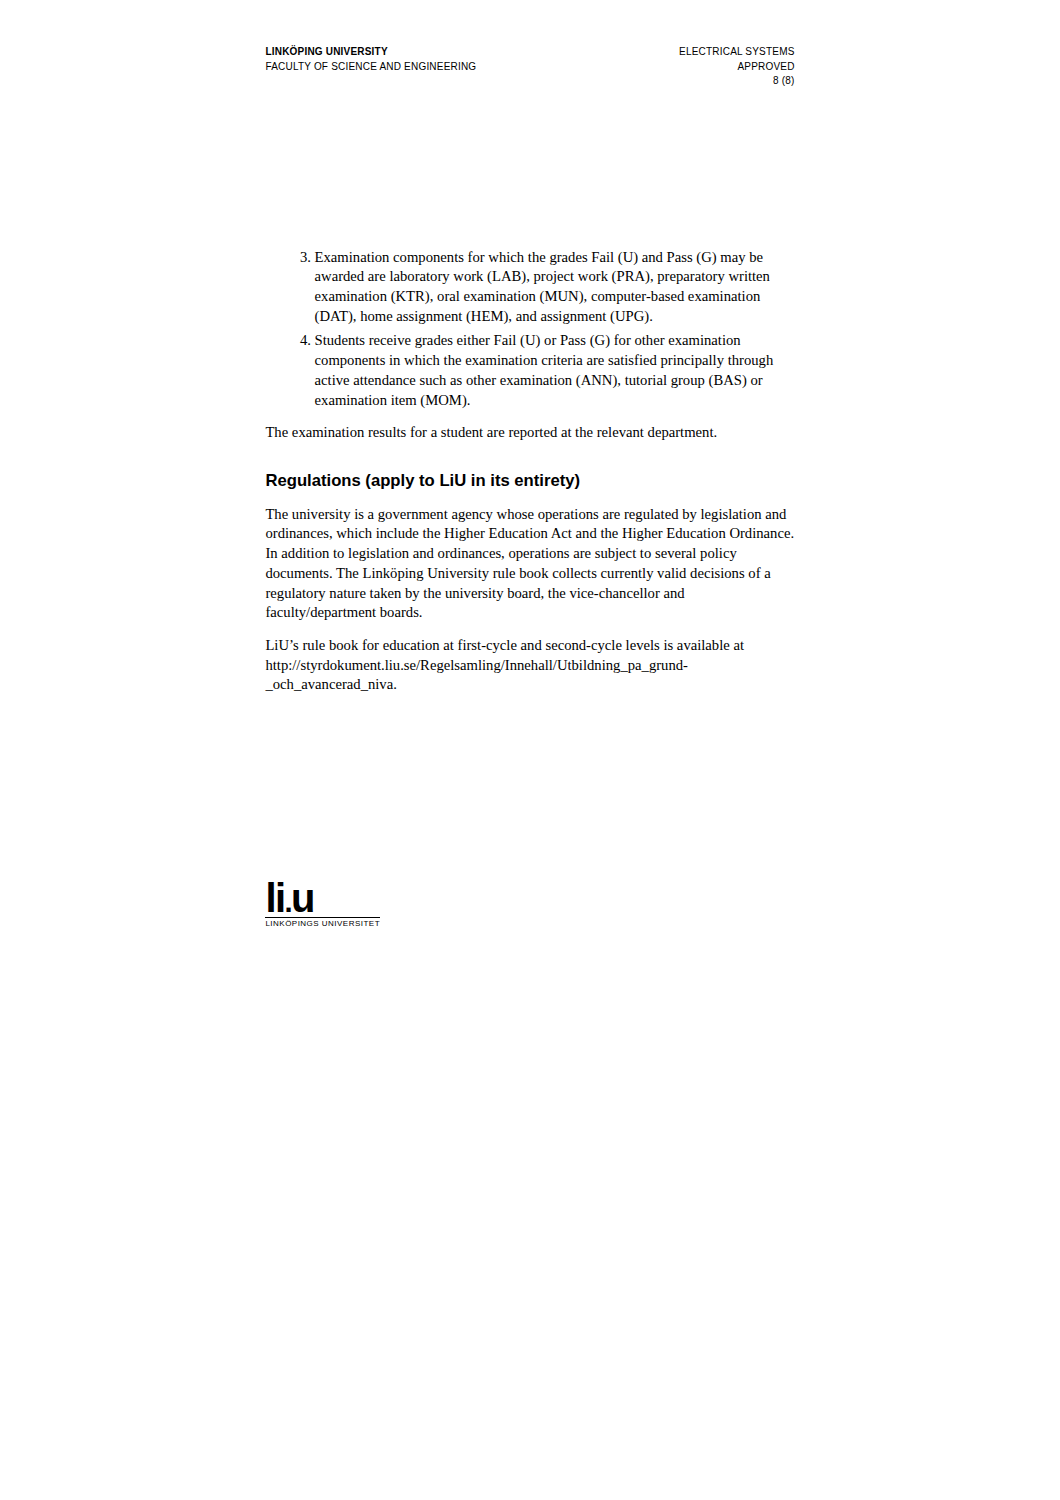LINKÖPING UNIVERSITY
FACULTY OF SCIENCE AND ENGINEERING
ELECTRICAL SYSTEMS
APPROVED
8 (8)
Examination components for which the grades Fail (U) and Pass (G) may be awarded are laboratory work (LAB), project work (PRA), preparatory written examination (KTR), oral examination (MUN), computer-based examination (DAT), home assignment (HEM), and assignment (UPG).
Students receive grades either Fail (U) or Pass (G) for other examination components in which the examination criteria are satisfied principally through active attendance such as other examination (ANN), tutorial group (BAS) or examination item (MOM).
The examination results for a student are reported at the relevant department.
Regulations (apply to LiU in its entirety)
The university is a government agency whose operations are regulated by legislation and ordinances, which include the Higher Education Act and the Higher Education Ordinance. In addition to legislation and ordinances, operations are subject to several policy documents. The Linköping University rule book collects currently valid decisions of a regulatory nature taken by the university board, the vice-chancellor and faculty/department boards.
LiU’s rule book for education at first-cycle and second-cycle levels is available at http://styrdokument.liu.se/Regelsamling/Innehall/Utbildning_pa_grund-_och_avancerad_niva.
li. u
LINKÖPINGS UNIVERSITET